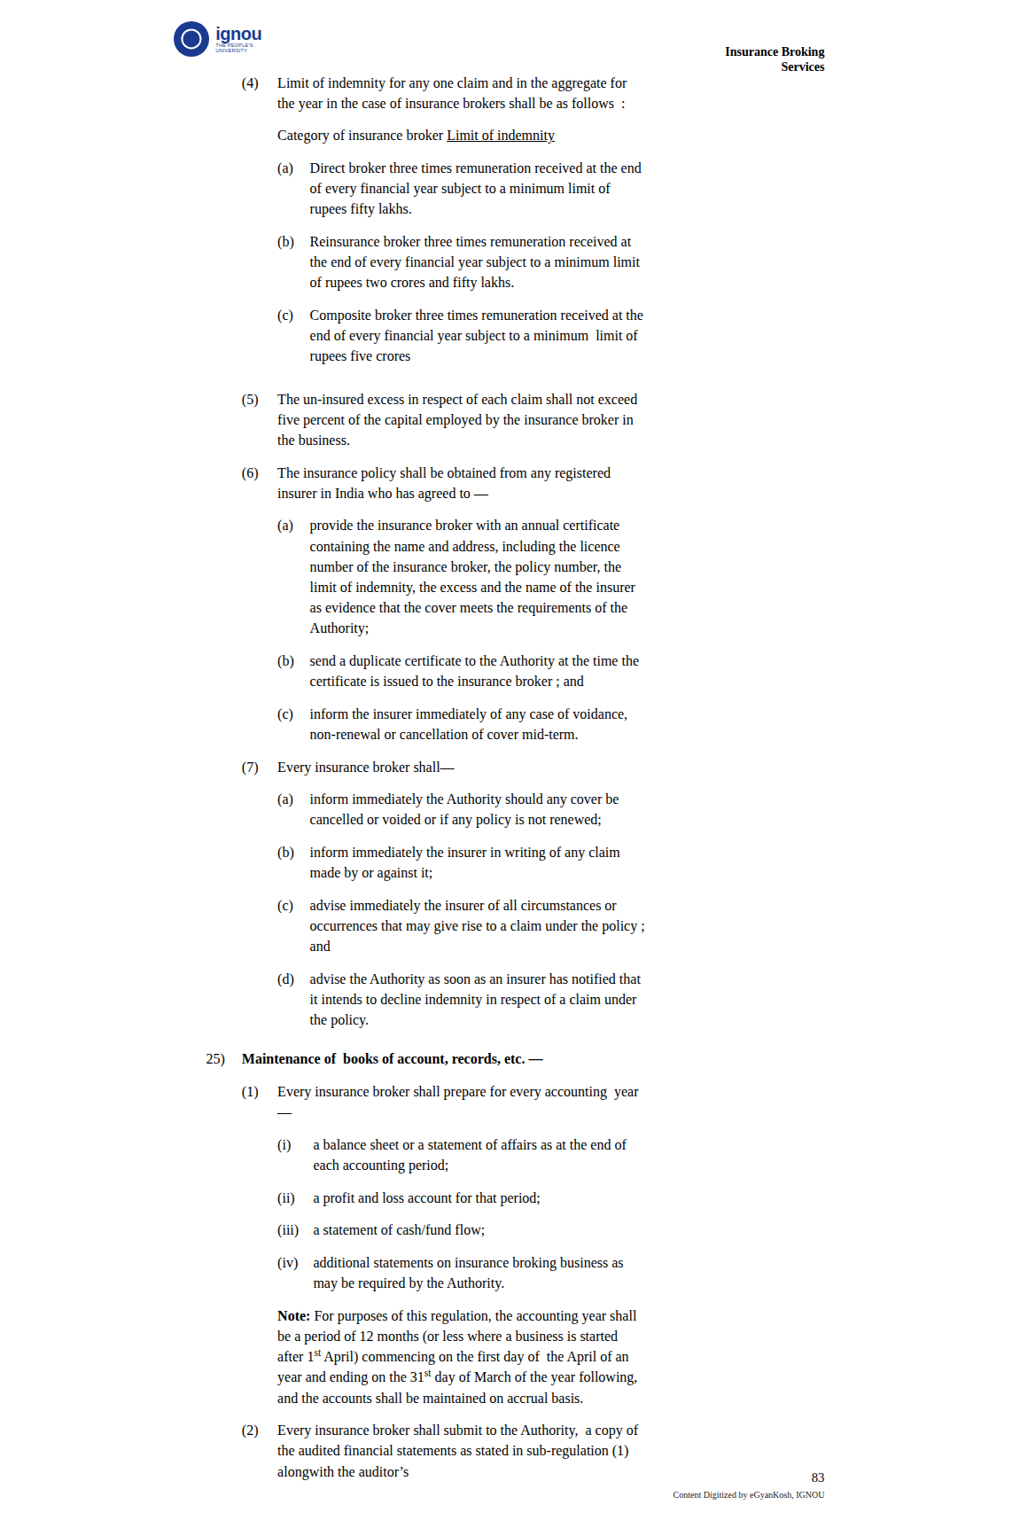ignou THE PEOPLE'S
UNIVERSITY
Insurance Broking
Services
(4)
Limit of indemnity for any one claim and in the aggregate for the year in the case of insurance brokers shall be as follows :
Category of insurance broker Limit of indemnity
(a)
Direct broker three times remuneration received at the end of every financial year subject to a minimum limit of rupees fifty lakhs.
(b)
Reinsurance broker three times remuneration received at the end of every financial year subject to a minimum limit of rupees two crores and fifty lakhs.
(c)
Composite broker three times remuneration received at the end of every financial year subject to a minimum limit of rupees five crores
(5)
The un-insured excess in respect of each claim shall not exceed five percent of the capital employed by the insurance broker in the business.
(6)
The insurance policy shall be obtained from any registered insurer in India who has agreed to —
(a)
provide the insurance broker with an annual certificate containing the name and address, including the licence number of the insurance broker, the policy number, the limit of indemnity, the excess and the name of the insurer as evidence that the cover meets the requirements of the Authority;
(b)
send a duplicate certificate to the Authority at the time the certificate is issued to the insurance broker ; and
(c)
inform the insurer immediately of any case of voidance, non-renewal or cancellation of cover mid-term.
(7)
Every insurance broker shall—
(a)
inform immediately the Authority should any cover be cancelled or voided or if any policy is not renewed;
(b)
inform immediately the insurer in writing of any claim made by or against it;
(c)
advise immediately the insurer of all circumstances or occurrences that may give rise to a claim under the policy ; and
(d)
advise the Authority as soon as an insurer has notified that it intends to decline indemnity in respect of a claim under the policy.
25)
Maintenance of books of account, records, etc. —
(1)
Every insurance broker shall prepare for every accounting year —
(i)
a balance sheet or a statement of affairs as at the end of each accounting period;
(ii)
a profit and loss account for that period;
(iii)
a statement of cash/fund flow;
(iv)
additional statements on insurance broking business as may be required by the Authority.
Note: For purposes of this regulation, the accounting year shall be a period of 12 months (or less where a business is started after 1st April) commencing on the first day of the April of an year and ending on the 31st day of March of the year following, and the accounts shall be maintained on accrual basis.
(2)
Every insurance broker shall submit to the Authority, a copy of the audited financial statements as stated in sub-regulation (1) alongwith the auditor’s
83
Content Digitized by eGyanKosh, IGNOU